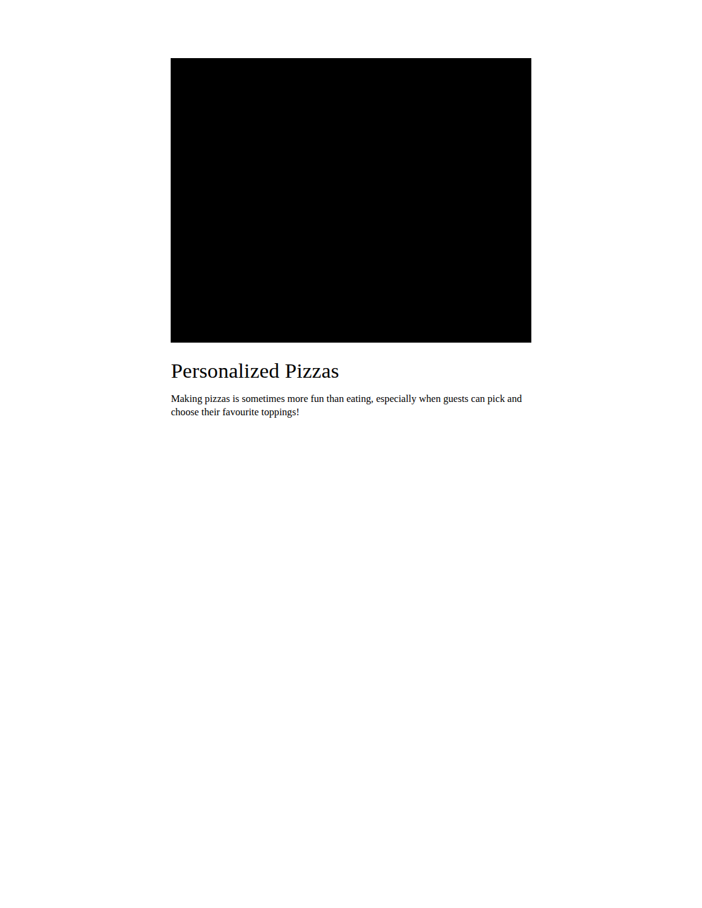Personalized Pizzas
Making pizzas is sometimes more fun than eating, especially when guests can pick and choose their favourite toppings!